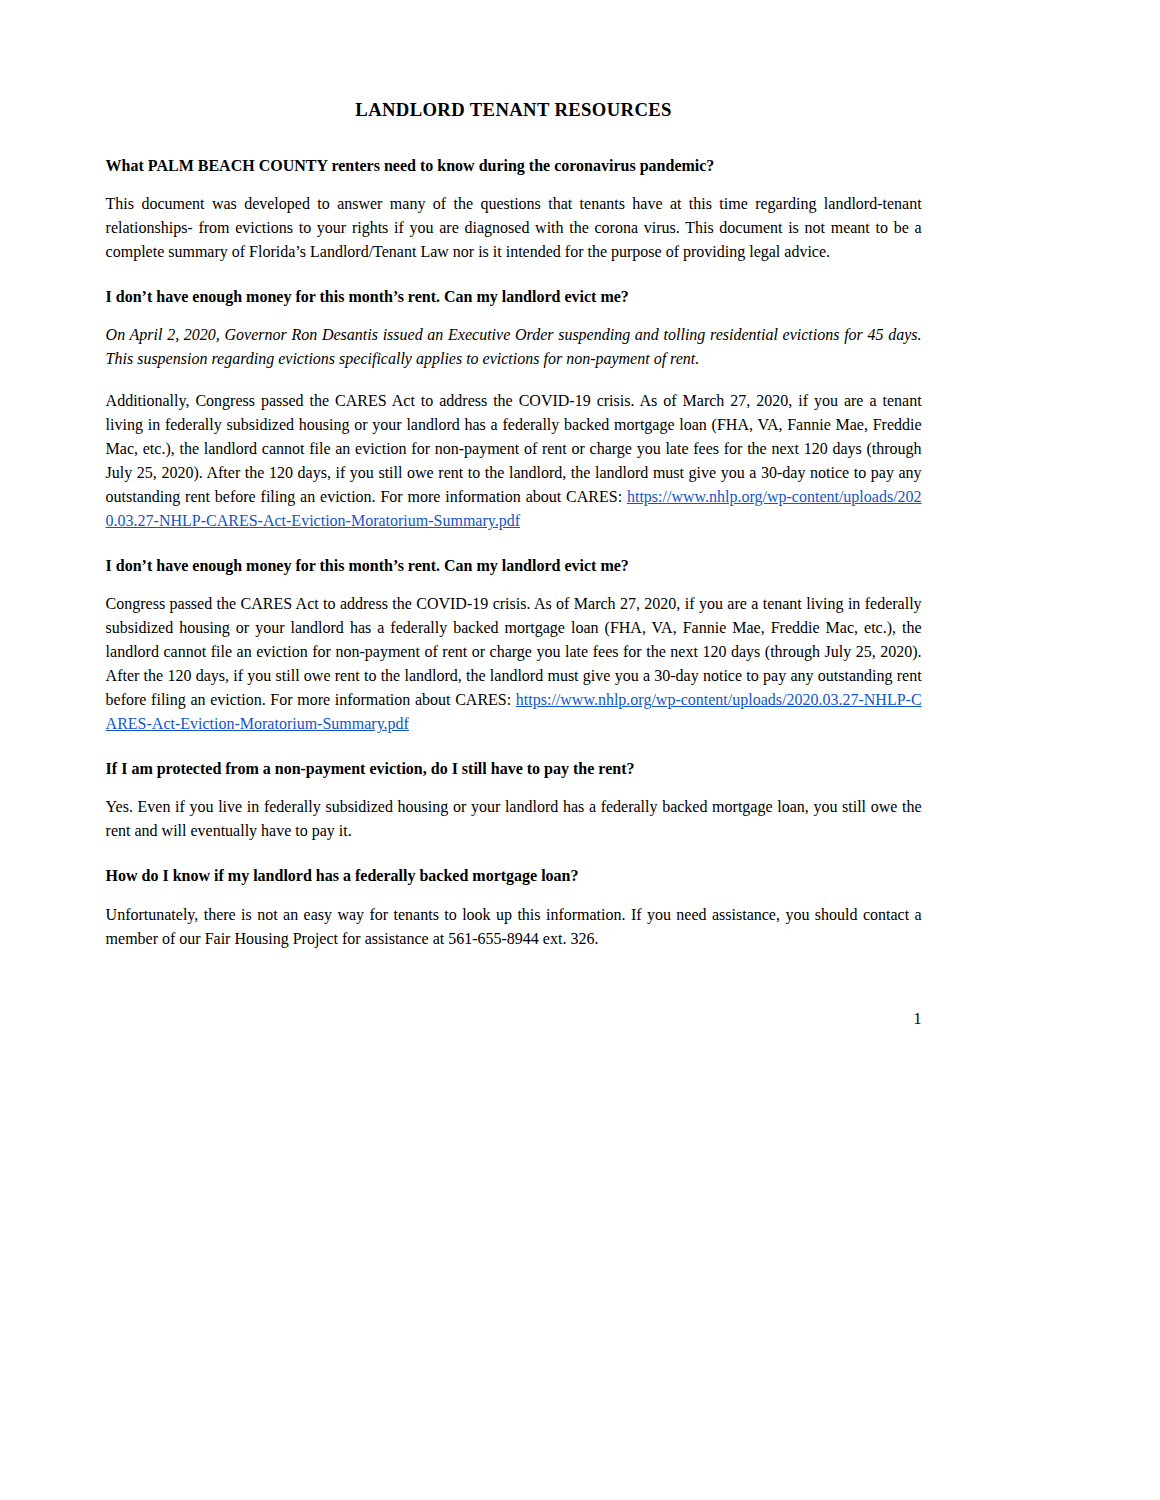LANDLORD TENANT RESOURCES
What PALM BEACH COUNTY renters need to know during the coronavirus pandemic?
This document was developed to answer many of the questions that tenants have at this time regarding landlord-tenant relationships- from evictions to your rights if you are diagnosed with the corona virus. This document is not meant to be a complete summary of Florida’s Landlord/Tenant Law nor is it intended for the purpose of providing legal advice.
I don’t have enough money for this month’s rent. Can my landlord evict me?
On April 2, 2020, Governor Ron Desantis issued an Executive Order suspending and tolling residential evictions for 45 days. This suspension regarding evictions specifically applies to evictions for non-payment of rent.
Additionally, Congress passed the CARES Act to address the COVID-19 crisis. As of March 27, 2020, if you are a tenant living in federally subsidized housing or your landlord has a federally backed mortgage loan (FHA, VA, Fannie Mae, Freddie Mac, etc.), the landlord cannot file an eviction for non-payment of rent or charge you late fees for the next 120 days (through July 25, 2020). After the 120 days, if you still owe rent to the landlord, the landlord must give you a 30-day notice to pay any outstanding rent before filing an eviction. For more information about CARES: https://www.nhlp.org/wp-content/uploads/2020.03.27-NHLP-CARES-Act-Eviction-Moratorium-Summary.pdf
I don’t have enough money for this month’s rent. Can my landlord evict me?
Congress passed the CARES Act to address the COVID-19 crisis. As of March 27, 2020, if you are a tenant living in federally subsidized housing or your landlord has a federally backed mortgage loan (FHA, VA, Fannie Mae, Freddie Mac, etc.), the landlord cannot file an eviction for non-payment of rent or charge you late fees for the next 120 days (through July 25, 2020). After the 120 days, if you still owe rent to the landlord, the landlord must give you a 30-day notice to pay any outstanding rent before filing an eviction. For more information about CARES: https://www.nhlp.org/wp-content/uploads/2020.03.27-NHLP-CARES-Act-Eviction-Moratorium-Summary.pdf
If I am protected from a non-payment eviction, do I still have to pay the rent?
Yes. Even if you live in federally subsidized housing or your landlord has a federally backed mortgage loan, you still owe the rent and will eventually have to pay it.
How do I know if my landlord has a federally backed mortgage loan?
Unfortunately, there is not an easy way for tenants to look up this information. If you need assistance, you should contact a member of our Fair Housing Project for assistance at 561-655-8944 ext. 326.
1